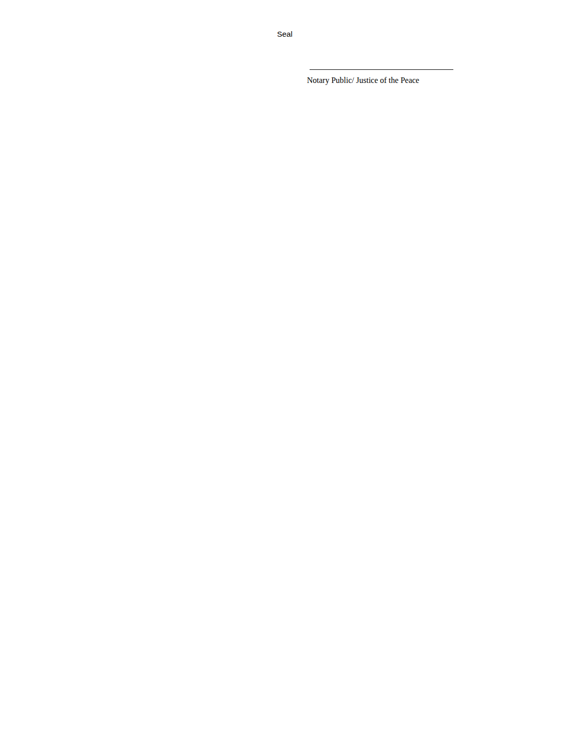Seal
Notary Public/ Justice of the Peace